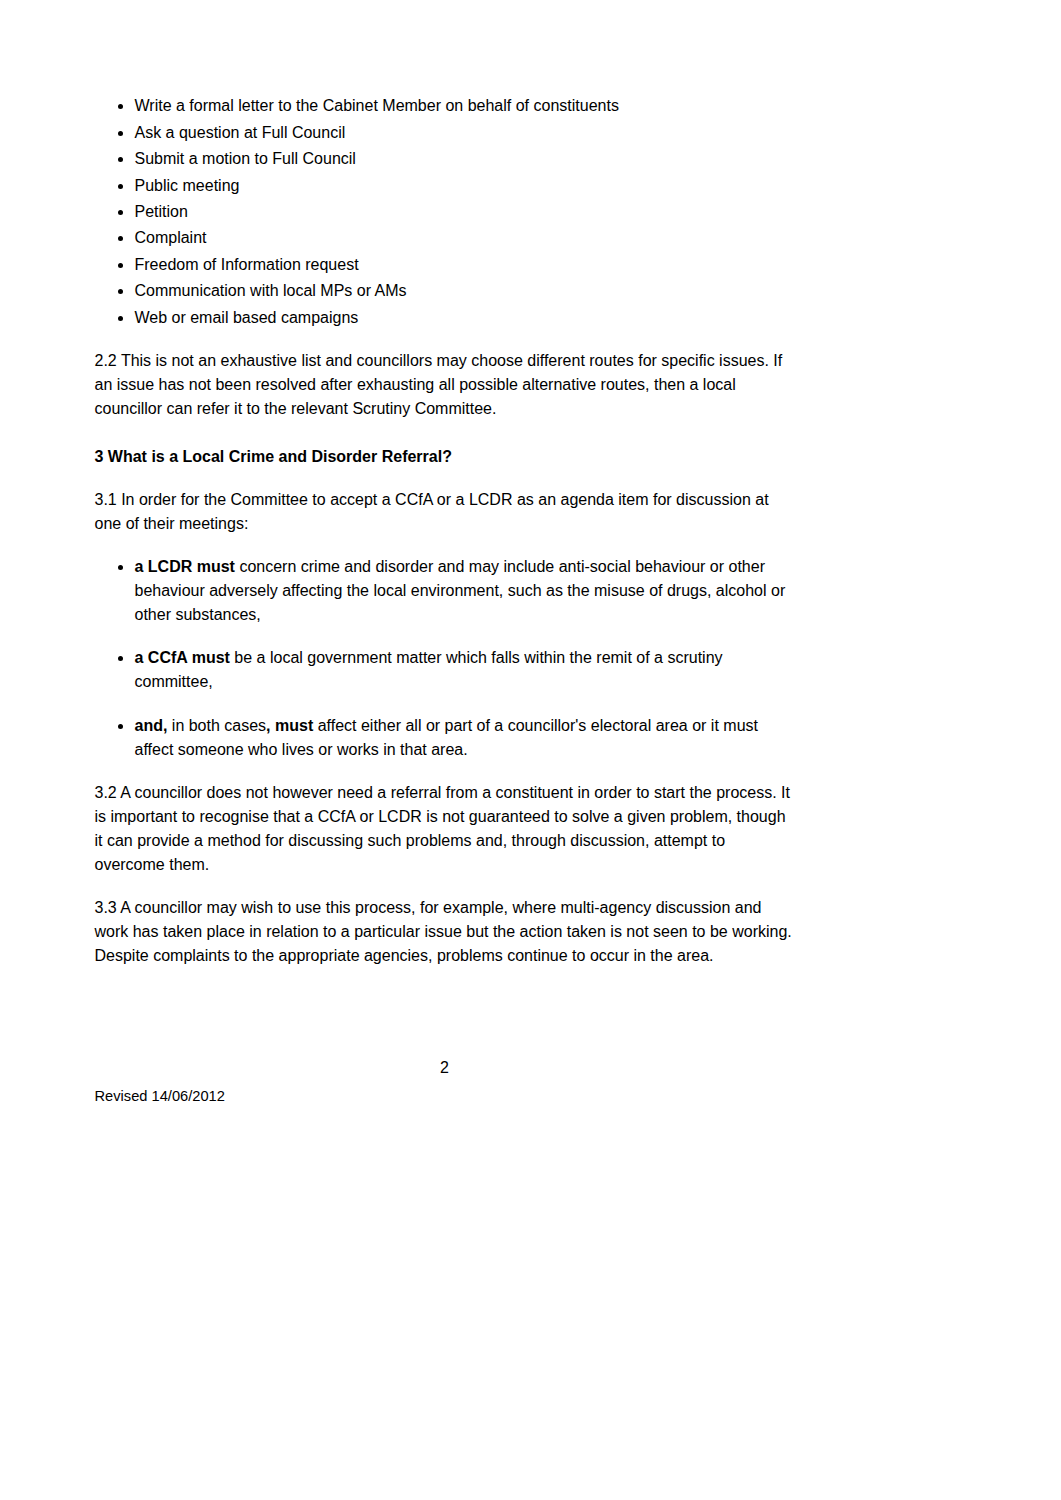Write a formal letter to the Cabinet Member on behalf of constituents
Ask a question at Full Council
Submit a motion to Full Council
Public meeting
Petition
Complaint
Freedom of Information request
Communication with local MPs or AMs
Web or email based campaigns
2.2 This is not an exhaustive list and councillors may choose different routes for specific issues. If an issue has not been resolved after exhausting all possible alternative routes, then a local councillor can refer it to the relevant Scrutiny Committee.
3 What is a Local Crime and Disorder Referral?
3.1 In order for the Committee to accept a CCfA or a LCDR as an agenda item for discussion at one of their meetings:
a LCDR must concern crime and disorder and may include anti-social behaviour or other behaviour adversely affecting the local environment, such as the misuse of drugs, alcohol or other substances,
a CCfA must be a local government matter which falls within the remit of a scrutiny committee,
and, in both cases, must affect either all or part of a councillor's electoral area or it must affect someone who lives or works in that area.
3.2 A councillor does not however need a referral from a constituent in order to start the process. It is important to recognise that a CCfA or LCDR is not guaranteed to solve a given problem, though it can provide a method for discussing such problems and, through discussion, attempt to overcome them.
3.3 A councillor may wish to use this process, for example, where multi-agency discussion and work has taken place in relation to a particular issue but the action taken is not seen to be working. Despite complaints to the appropriate agencies, problems continue to occur in the area.
2
Revised 14/06/2012